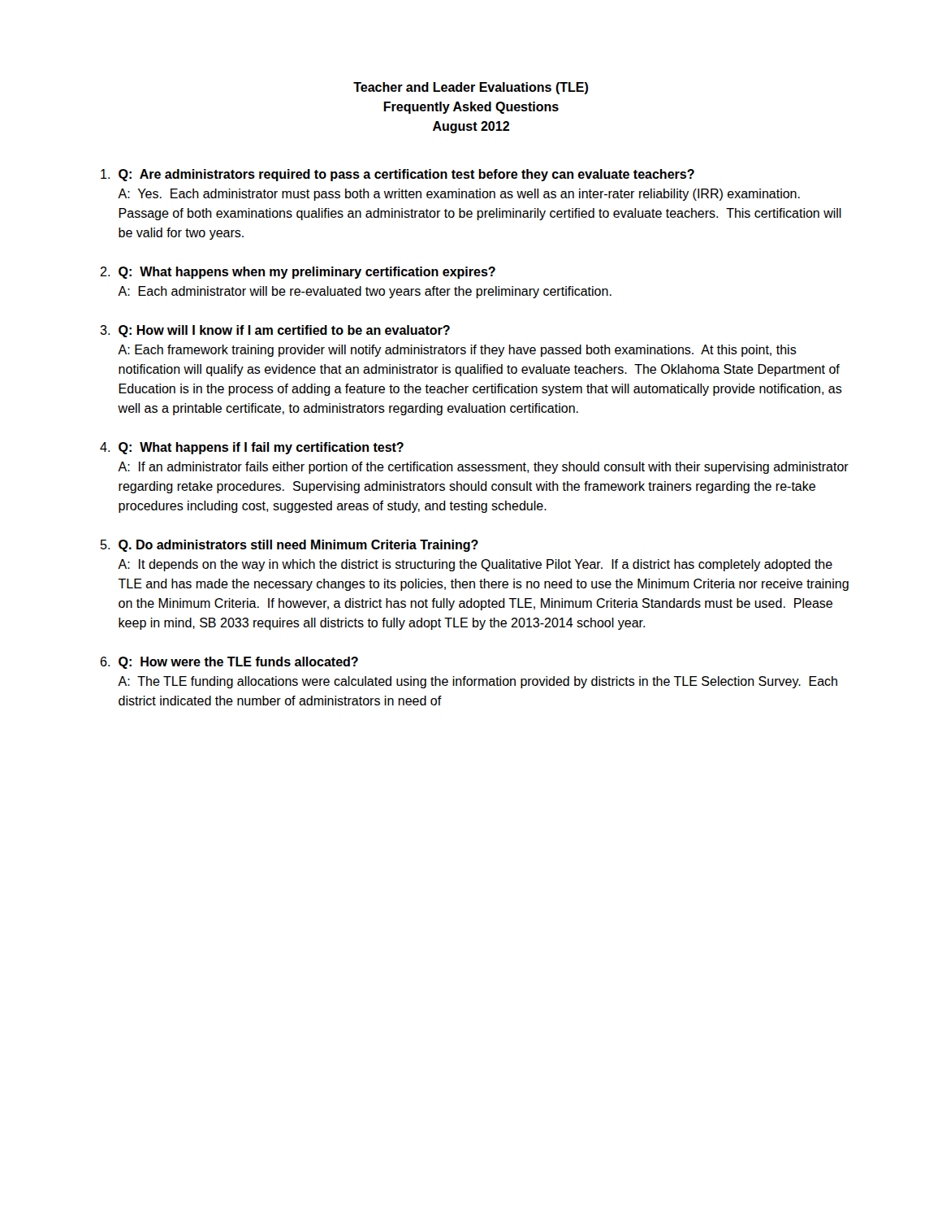Teacher and Leader Evaluations (TLE)
Frequently Asked Questions
August 2012
Q: Are administrators required to pass a certification test before they can evaluate teachers?
A: Yes. Each administrator must pass both a written examination as well as an inter-rater reliability (IRR) examination. Passage of both examinations qualifies an administrator to be preliminarily certified to evaluate teachers. This certification will be valid for two years.
Q: What happens when my preliminary certification expires?
A: Each administrator will be re-evaluated two years after the preliminary certification.
Q: How will I know if I am certified to be an evaluator?
A: Each framework training provider will notify administrators if they have passed both examinations. At this point, this notification will qualify as evidence that an administrator is qualified to evaluate teachers. The Oklahoma State Department of Education is in the process of adding a feature to the teacher certification system that will automatically provide notification, as well as a printable certificate, to administrators regarding evaluation certification.
Q: What happens if I fail my certification test?
A: If an administrator fails either portion of the certification assessment, they should consult with their supervising administrator regarding retake procedures. Supervising administrators should consult with the framework trainers regarding the re-take procedures including cost, suggested areas of study, and testing schedule.
Q. Do administrators still need Minimum Criteria Training?
A: It depends on the way in which the district is structuring the Qualitative Pilot Year. If a district has completely adopted the TLE and has made the necessary changes to its policies, then there is no need to use the Minimum Criteria nor receive training on the Minimum Criteria. If however, a district has not fully adopted TLE, Minimum Criteria Standards must be used. Please keep in mind, SB 2033 requires all districts to fully adopt TLE by the 2013-2014 school year.
Q: How were the TLE funds allocated?
A: The TLE funding allocations were calculated using the information provided by districts in the TLE Selection Survey. Each district indicated the number of administrators in need of